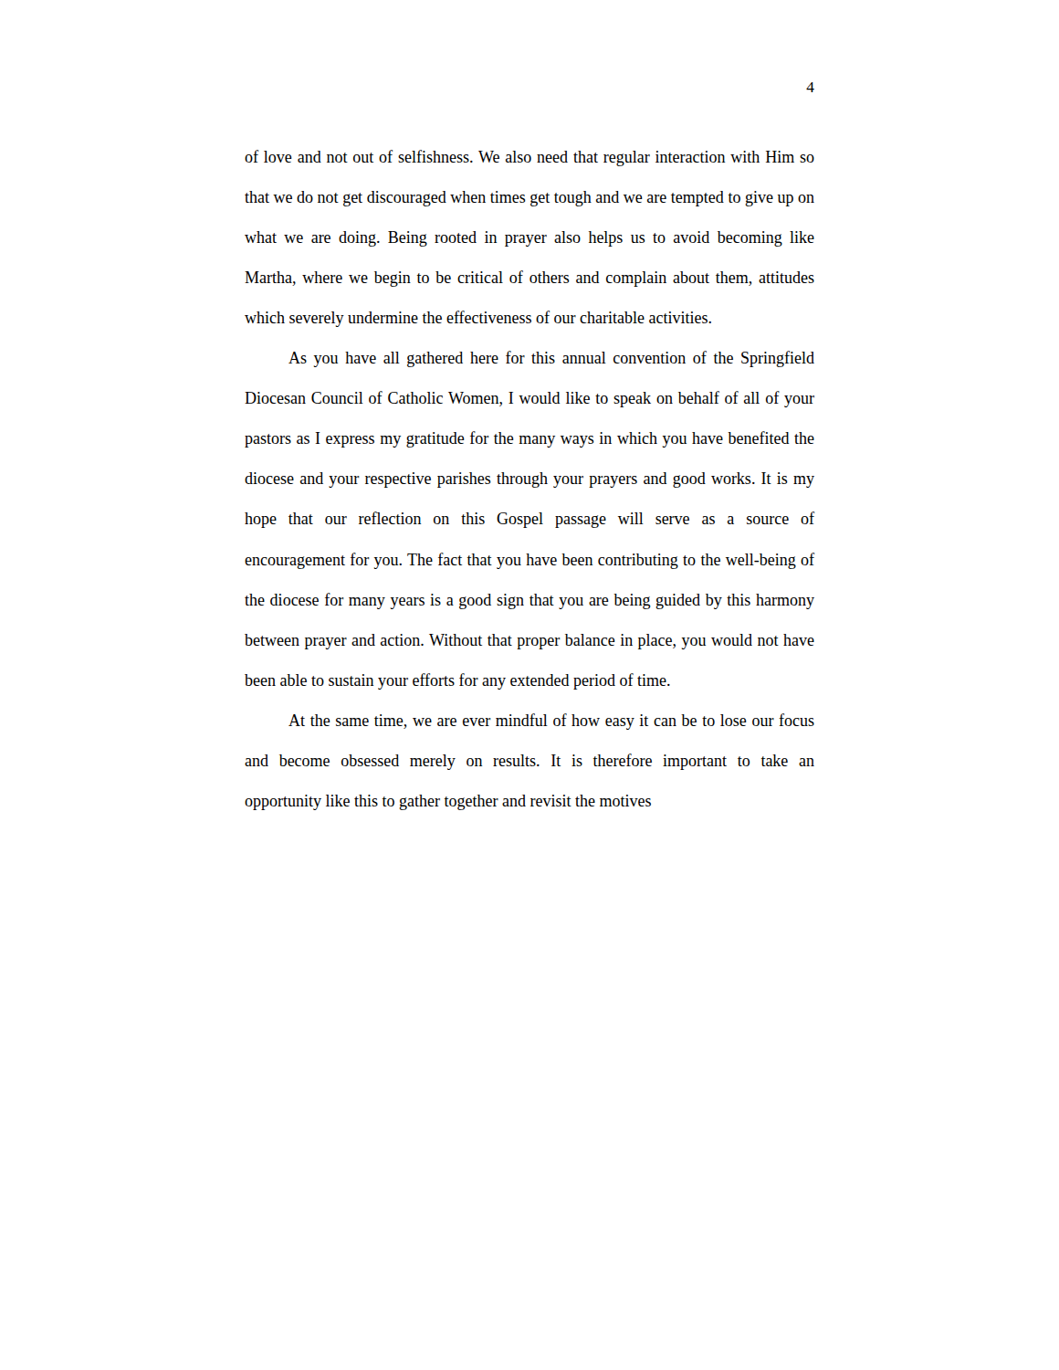4
of love and not out of selfishness. We also need that regular interaction with Him so that we do not get discouraged when times get tough and we are tempted to give up on what we are doing. Being rooted in prayer also helps us to avoid becoming like Martha, where we begin to be critical of others and complain about them, attitudes which severely undermine the effectiveness of our charitable activities.
As you have all gathered here for this annual convention of the Springfield Diocesan Council of Catholic Women, I would like to speak on behalf of all of your pastors as I express my gratitude for the many ways in which you have benefited the diocese and your respective parishes through your prayers and good works. It is my hope that our reflection on this Gospel passage will serve as a source of encouragement for you. The fact that you have been contributing to the well-being of the diocese for many years is a good sign that you are being guided by this harmony between prayer and action. Without that proper balance in place, you would not have been able to sustain your efforts for any extended period of time.
At the same time, we are ever mindful of how easy it can be to lose our focus and become obsessed merely on results. It is therefore important to take an opportunity like this to gather together and revisit the motives